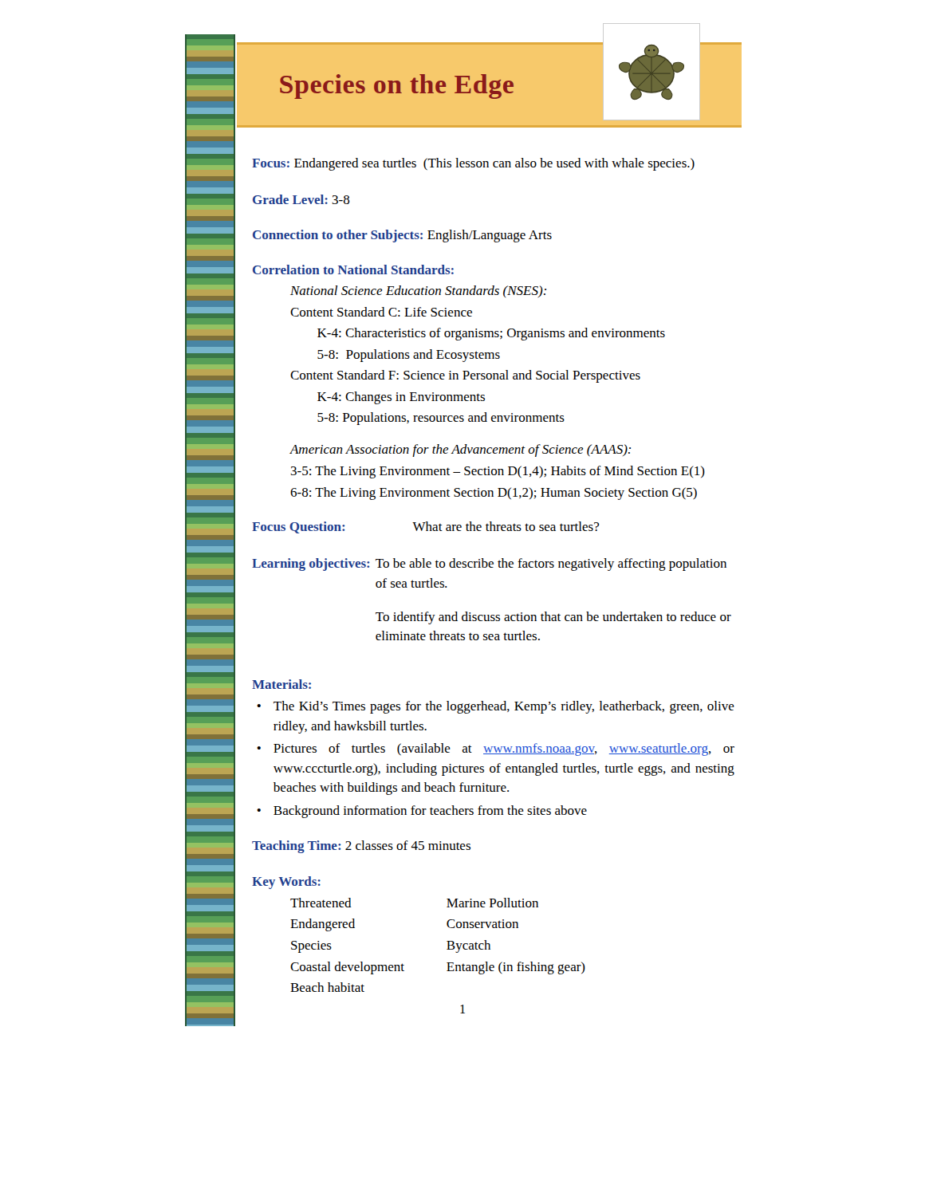Species on the Edge
Focus: Endangered sea turtles (This lesson can also be used with whale species.)
Grade Level: 3-8
Connection to other Subjects: English/Language Arts
Correlation to National Standards:
National Science Education Standards (NSES):
Content Standard C: Life Science
K-4: Characteristics of organisms; Organisms and environments
5-8: Populations and Ecosystems
Content Standard F: Science in Personal and Social Perspectives
K-4: Changes in Environments
5-8: Populations, resources and environments
American Association for the Advancement of Science (AAAS):
3-5: The Living Environment – Section D(1,4); Habits of Mind Section E(1)
6-8: The Living Environment Section D(1,2); Human Society Section G(5)
Focus Question:
What are the threats to sea turtles?
Learning objectives:
To be able to describe the factors negatively affecting population of sea turtles.
To identify and discuss action that can be undertaken to reduce or eliminate threats to sea turtles.
Materials:
The Kid’s Times pages for the loggerhead, Kemp’s ridley, leatherback, green, olive ridley, and hawksbill turtles.
Pictures of turtles (available at www.nmfs.noaa.gov, www.seaturtle.org, or www.cccturtle.org), including pictures of entangled turtles, turtle eggs, and nesting beaches with buildings and beach furniture.
Background information for teachers from the sites above
Teaching Time: 2 classes of 45 minutes
Key Words:
| Threatened | Marine Pollution |
| Endangered | Conservation |
| Species | Bycatch |
| Coastal development | Entangle (in fishing gear) |
| Beach habitat | |
1